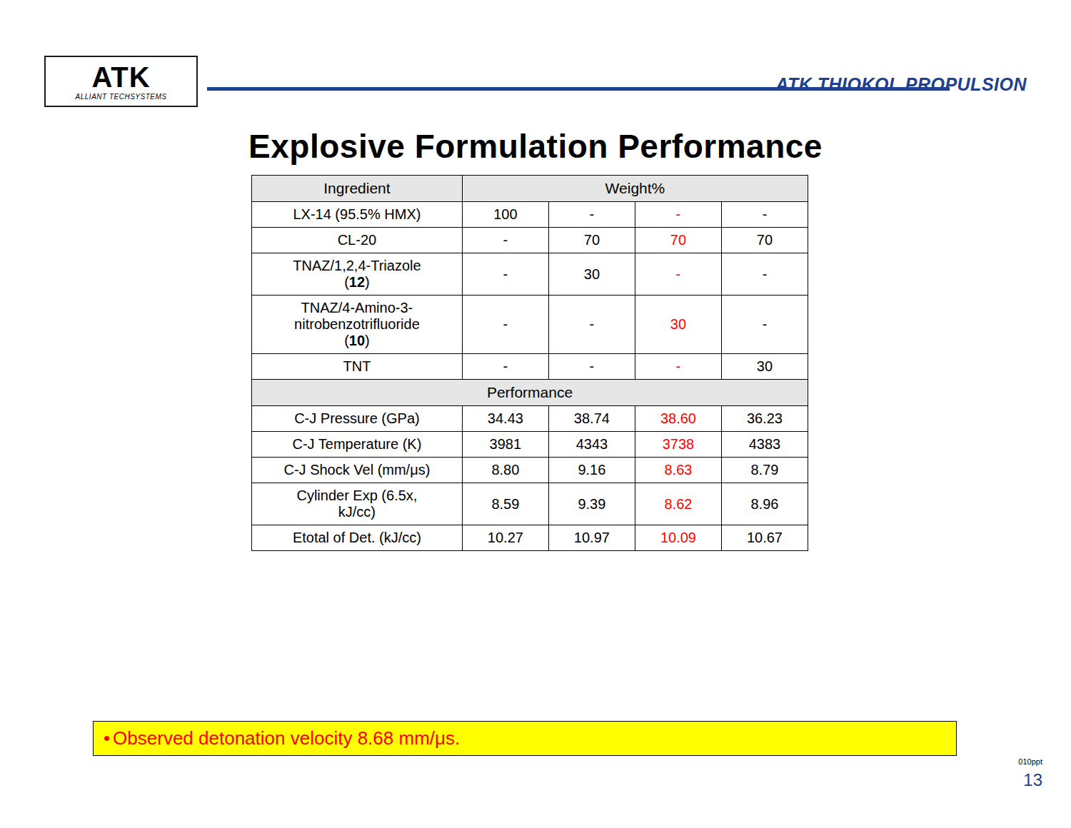ATK
ALLIANT TECHSYSTEMS
ATK THIOKOL PROPULSION
Explosive Formulation Performance
| Ingredient | Weight% |
| LX-14 (95.5% HMX) | 100 | - | - | - |
| CL-20 | - | 70 | 70 | 70 |
| TNAZ/1,2,4-Triazole ( 12 ) | - | 30 | - | - |
| TNAZ/4-Amino-3- nitrobenzotrifluoride ( 10 ) | - | - | 30 | - |
| TNT | - | - | - | 30 |
| Performance |
| C-J Pressure (GPa) | 34.43 | 38.74 | 38.60 | 36.23 |
| C-J Temperature (K) | 3981 | 4343 | 3738 | 4383 |
| C-J Shock Vel (mm/μs) | 8.80 | 9.16 | 8.63 | 8.79 |
| Cylinder Exp (6.5x, kJ/cc) | 8.59 | 9.39 | 8.62 | 8.96 |
| Etotal of Det. (kJ/cc) | 10.27 | 10.97 | 10.09 | 10.67 |
•Observed detonation velocity 8.68 mm/μs.
010ppt
13